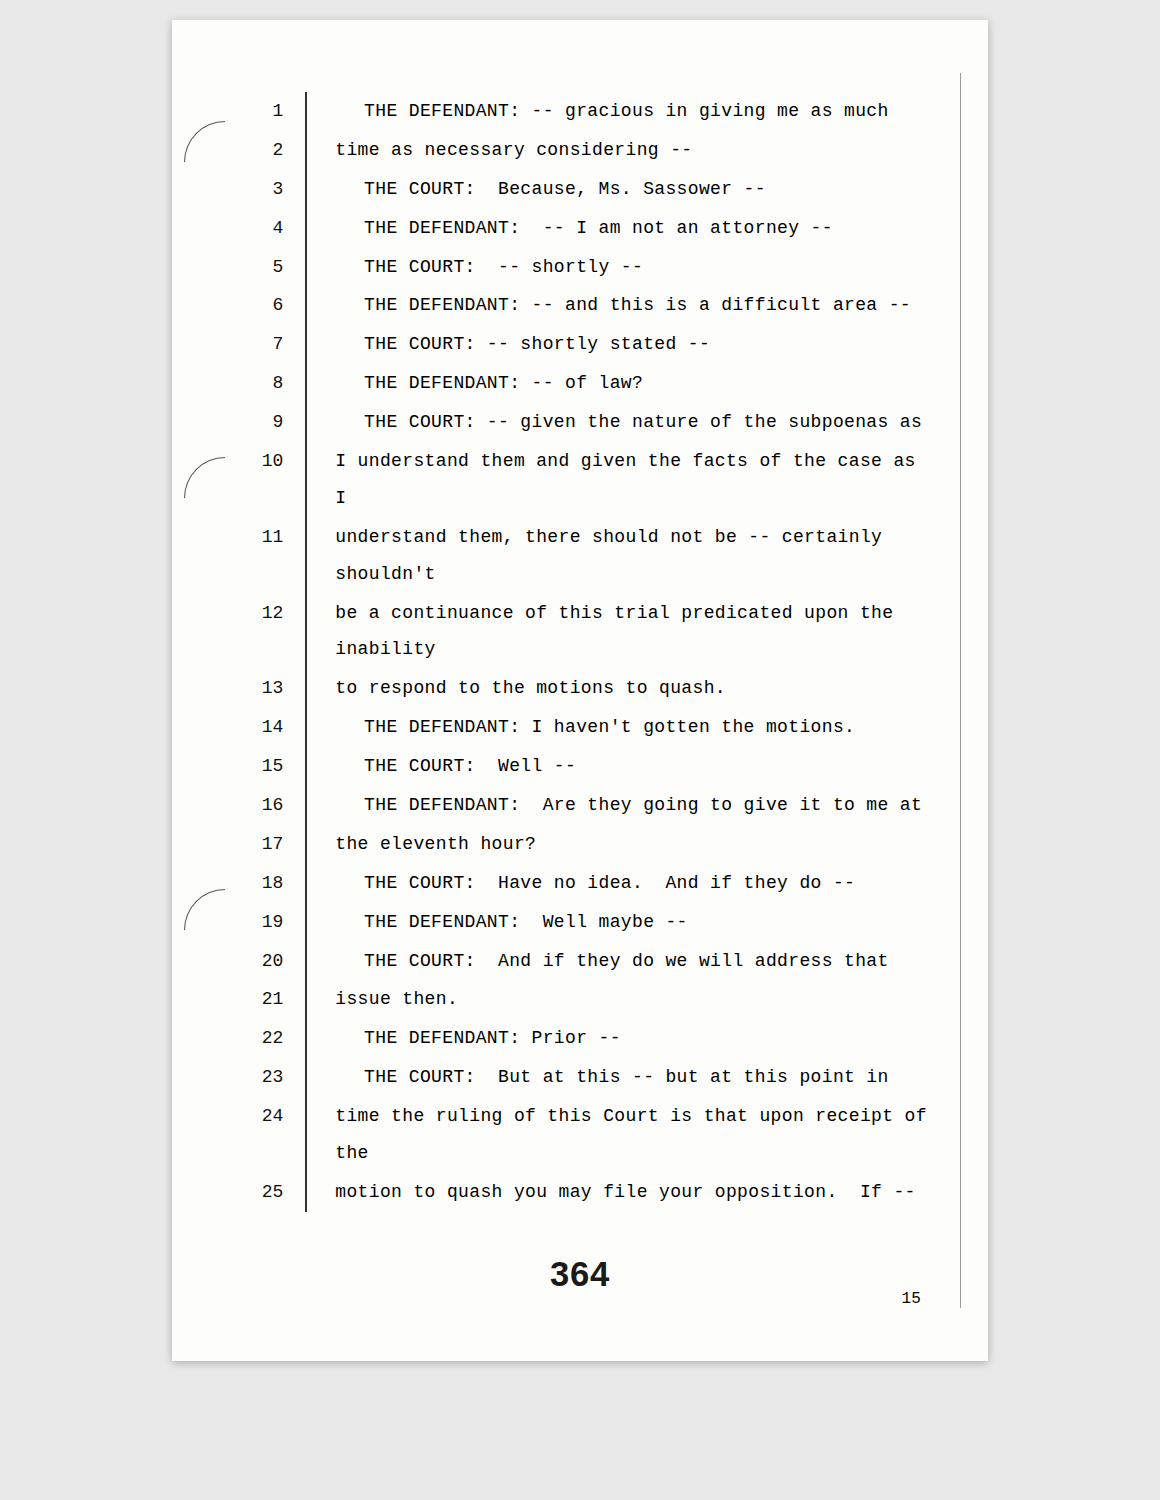| 1 | THE DEFENDANT: -- gracious in giving me as much |
| 2 | time as necessary considering -- |
| 3 | THE COURT: Because, Ms. Sassower -- |
| 4 | THE DEFENDANT: -- I am not an attorney -- |
| 5 | THE COURT: -- shortly -- |
| 6 | THE DEFENDANT: -- and this is a difficult area -- |
| 7 | THE COURT: -- shortly stated -- |
| 8 | THE DEFENDANT: -- of law? |
| 9 | THE COURT: -- given the nature of the subpoenas as |
| 10 | I understand them and given the facts of the case as I |
| 11 | understand them, there should not be -- certainly shouldn't |
| 12 | be a continuance of this trial predicated upon the inability |
| 13 | to respond to the motions to quash. |
| 14 | THE DEFENDANT: I haven't gotten the motions. |
| 15 | THE COURT: Well -- |
| 16 | THE DEFENDANT: Are they going to give it to me at |
| 17 | the eleventh hour? |
| 18 | THE COURT: Have no idea. And if they do -- |
| 19 | THE DEFENDANT: Well maybe -- |
| 20 | THE COURT: And if they do we will address that |
| 21 | issue then. |
| 22 | THE DEFENDANT: Prior -- |
| 23 | THE COURT: But at this -- but at this point in |
| 24 | time the ruling of this Court is that upon receipt of the |
| 25 | motion to quash you may file your opposition. If -- |
364
15